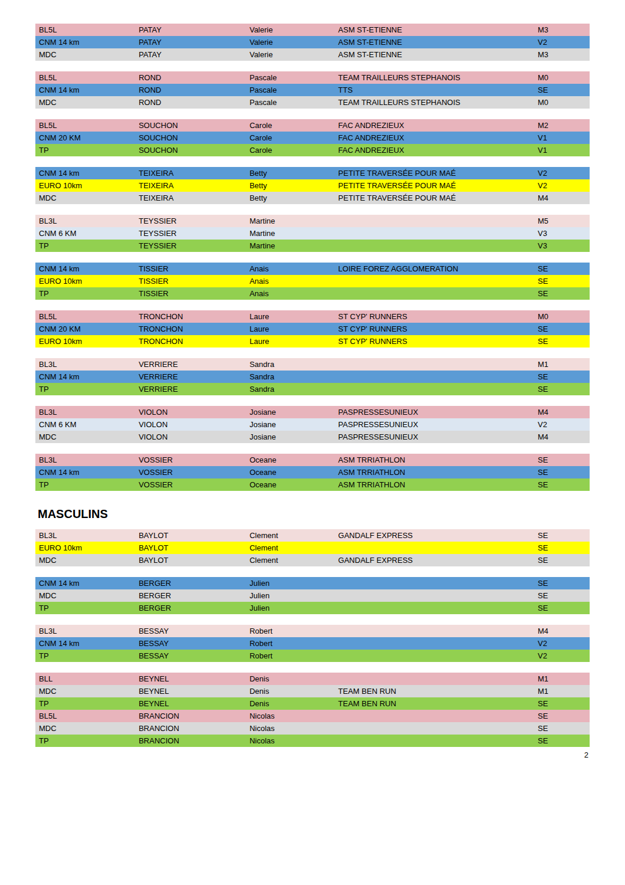| BL5L | PATAY | Valerie | ASM ST-ETIENNE | M3 |
| CNM 14 km | PATAY | Valerie | ASM ST-ETIENNE | V2 |
| MDC | PATAY | Valerie | ASM ST-ETIENNE | M3 |
| BL5L | ROND | Pascale | TEAM TRAILLEURS STEPHANOIS | M0 |
| CNM 14 km | ROND | Pascale | TTS | SE |
| MDC | ROND | Pascale | TEAM TRAILLEURS STEPHANOIS | M0 |
| BL5L | SOUCHON | Carole | FAC ANDREZIEUX | M2 |
| CNM 20 KM | SOUCHON | Carole | FAC ANDREZIEUX | V1 |
| TP | SOUCHON | Carole | FAC ANDREZIEUX | V1 |
| CNM 14 km | TEIXEIRA | Betty | PETITE TRAVERSÉE POUR MAÉ | V2 |
| EURO 10km | TEIXEIRA | Betty | PETITE TRAVERSÉE POUR MAÉ | V2 |
| MDC | TEIXEIRA | Betty | PETITE TRAVERSÉE POUR MAÉ | M4 |
| BL3L | TEYSSIER | Martine | | M5 |
| CNM 6 KM | TEYSSIER | Martine | | V3 |
| TP | TEYSSIER | Martine | | V3 |
| CNM 14 km | TISSIER | Anais | LOIRE FOREZ AGGLOMERATION | SE |
| EURO 10km | TISSIER | Anais | | SE |
| TP | TISSIER | Anais | | SE |
| BL5L | TRONCHON | Laure | ST CYP' RUNNERS | M0 |
| CNM 20 KM | TRONCHON | Laure | ST CYP' RUNNERS | SE |
| EURO 10km | TRONCHON | Laure | ST CYP' RUNNERS | SE |
| BL3L | VERRIERE | Sandra | | M1 |
| CNM 14 km | VERRIERE | Sandra | | SE |
| TP | VERRIERE | Sandra | | SE |
| BL3L | VIOLON | Josiane | PASPRESSESUNIEUX | M4 |
| CNM 6 KM | VIOLON | Josiane | PASPRESSESUNIEUX | V2 |
| MDC | VIOLON | Josiane | PASPRESSESUNIEUX | M4 |
| BL3L | VOSSIER | Oceane | ASM TRRIATHLON | SE |
| CNM 14 km | VOSSIER | Oceane | ASM TRRIATHLON | SE |
| TP | VOSSIER | Oceane | ASM TRRIATHLON | SE |
MASCULINS
| BL3L | BAYLOT | Clement | GANDALF EXPRESS | SE |
| EURO 10km | BAYLOT | Clement | | SE |
| MDC | BAYLOT | Clement | GANDALF EXPRESS | SE |
| CNM 14 km | BERGER | Julien | | SE |
| MDC | BERGER | Julien | | SE |
| TP | BERGER | Julien | | SE |
| BL3L | BESSAY | Robert | | M4 |
| CNM 14 km | BESSAY | Robert | | V2 |
| TP | BESSAY | Robert | | V2 |
| BLL | BEYNEL | Denis | | M1 |
| MDC | BEYNEL | Denis | TEAM BEN RUN | M1 |
| TP | BEYNEL | Denis | TEAM BEN RUN | SE |
| BL5L | BRANCION | Nicolas | | SE |
| MDC | BRANCION | Nicolas | | SE |
| TP | BRANCION | Nicolas | | SE |
2